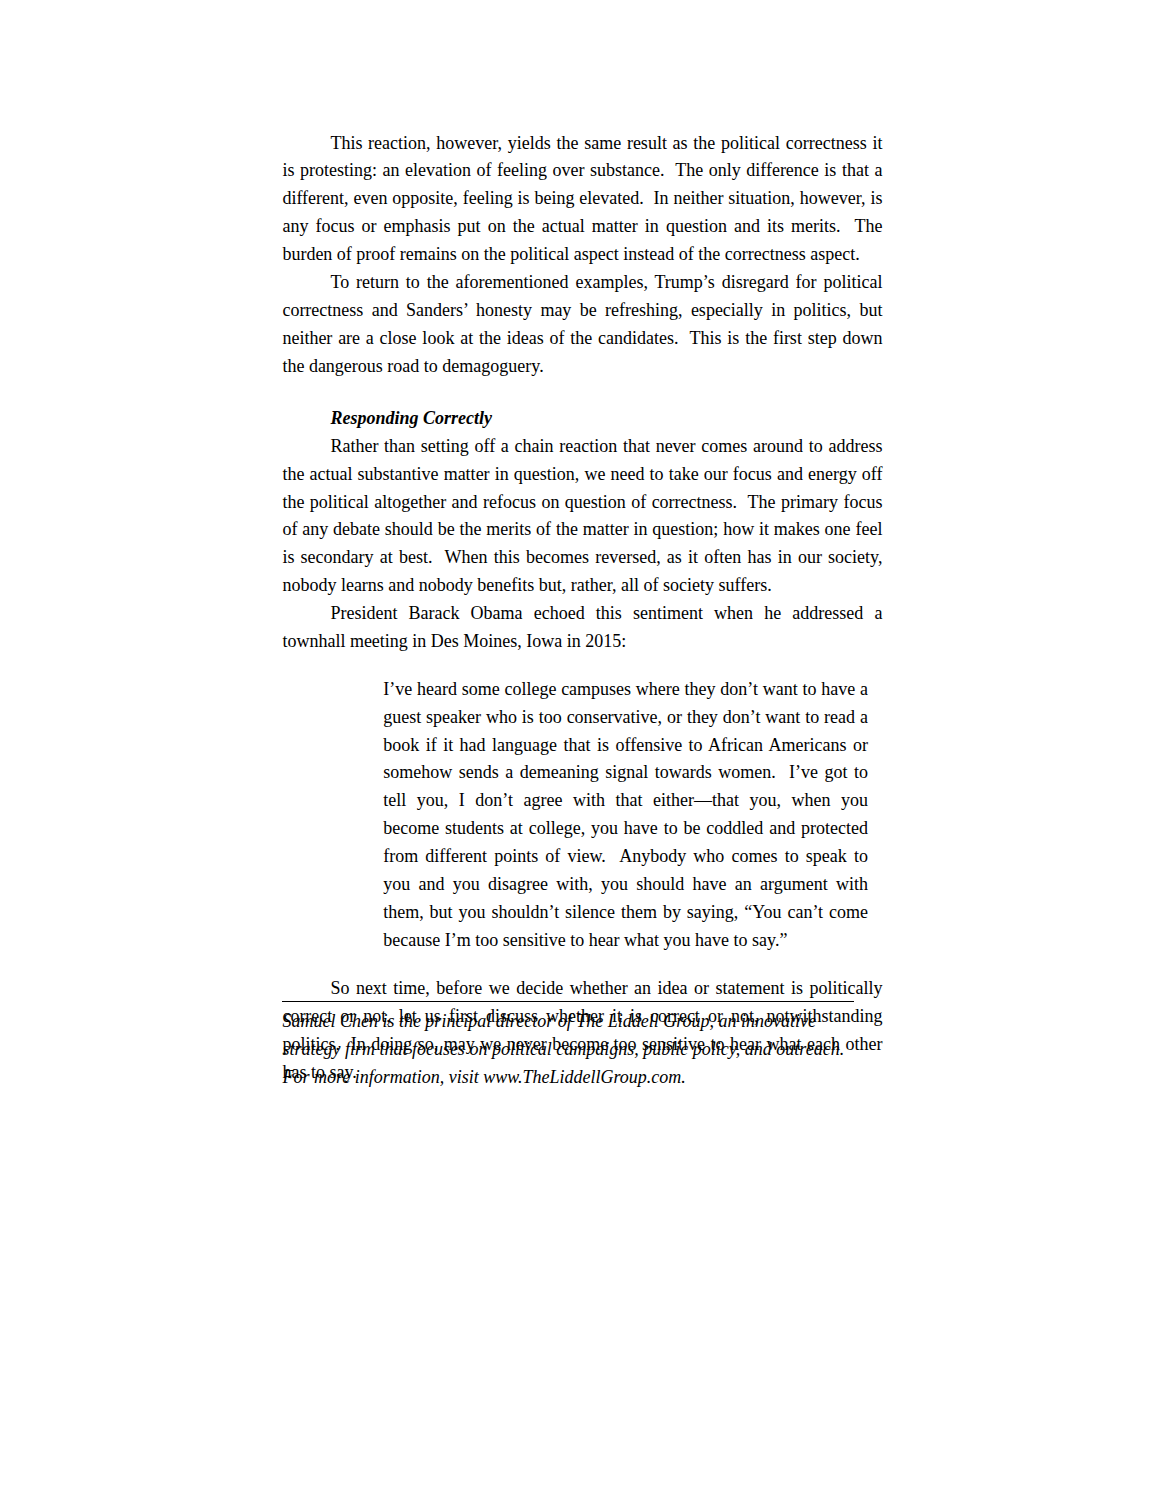This reaction, however, yields the same result as the political correctness it is protesting: an elevation of feeling over substance. The only difference is that a different, even opposite, feeling is being elevated. In neither situation, however, is any focus or emphasis put on the actual matter in question and its merits. The burden of proof remains on the political aspect instead of the correctness aspect.
To return to the aforementioned examples, Trump’s disregard for political correctness and Sanders’ honesty may be refreshing, especially in politics, but neither are a close look at the ideas of the candidates. This is the first step down the dangerous road to demagoguery.
Responding Correctly
Rather than setting off a chain reaction that never comes around to address the actual substantive matter in question, we need to take our focus and energy off the political altogether and refocus on question of correctness. The primary focus of any debate should be the merits of the matter in question; how it makes one feel is secondary at best. When this becomes reversed, as it often has in our society, nobody learns and nobody benefits but, rather, all of society suffers.
President Barack Obama echoed this sentiment when he addressed a townhall meeting in Des Moines, Iowa in 2015:
I’ve heard some college campuses where they don’t want to have a guest speaker who is too conservative, or they don’t want to read a book if it had language that is offensive to African Americans or somehow sends a demeaning signal towards women. I’ve got to tell you, I don’t agree with that either—that you, when you become students at college, you have to be coddled and protected from different points of view. Anybody who comes to speak to you and you disagree with, you should have an argument with them, but you shouldn’t silence them by saying, “You can’t come because I’m too sensitive to hear what you have to say.”
So next time, before we decide whether an idea or statement is politically correct or not, let us first discuss whether it is correct or not, notwithstanding politics. In doing so, may we never become too sensitive to hear what each other has to say.
Samuel Chen is the principal director of The Liddell Group, an innovative strategy firm that focuses on political campaigns, public policy, and outreach. For more information, visit www.TheLiddellGroup.com.